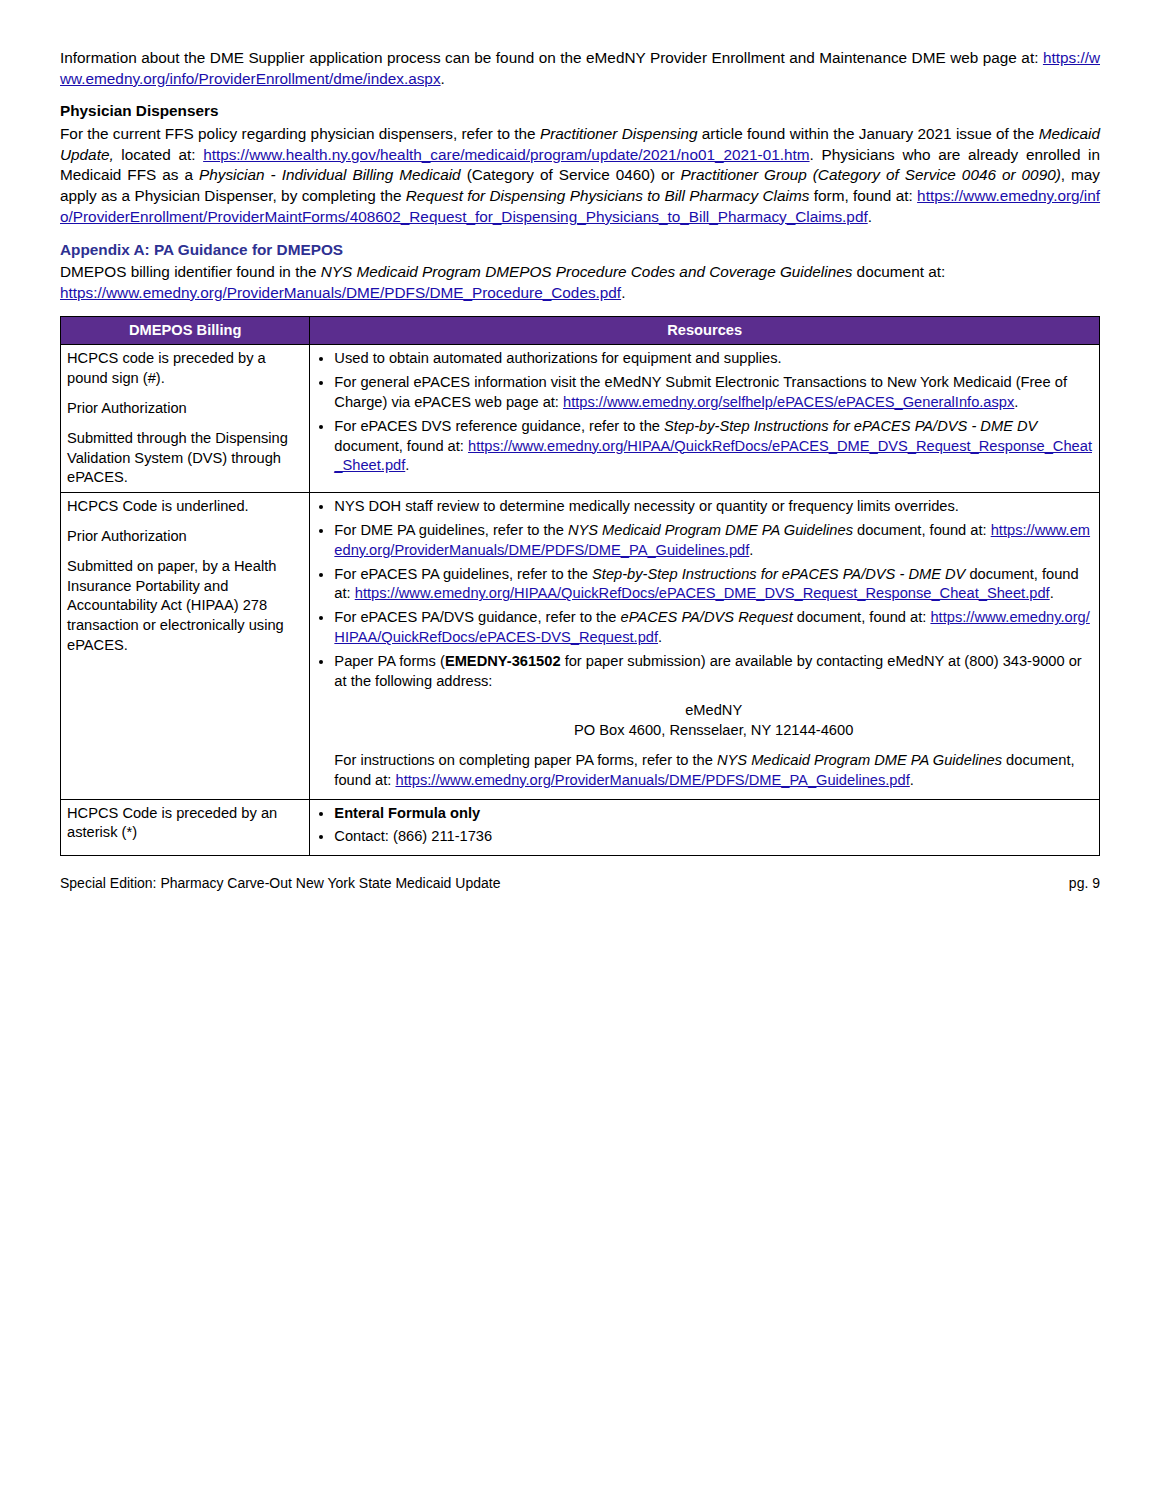Information about the DME Supplier application process can be found on the eMedNY Provider Enrollment and Maintenance DME web page at: https://www.emedny.org/info/ProviderEnrollment/dme/index.aspx.
Physician Dispensers
For the current FFS policy regarding physician dispensers, refer to the Practitioner Dispensing article found within the January 2021 issue of the Medicaid Update, located at: https://www.health.ny.gov/health_care/medicaid/program/update/2021/no01_2021-01.htm. Physicians who are already enrolled in Medicaid FFS as a Physician - Individual Billing Medicaid (Category of Service 0460) or Practitioner Group (Category of Service 0046 or 0090), may apply as a Physician Dispenser, by completing the Request for Dispensing Physicians to Bill Pharmacy Claims form, found at: https://www.emedny.org/info/ProviderEnrollment/ProviderMaintForms/408602_Request_for_Dispensing_Physicians_to_Bill_Pharmacy_Claims.pdf.
Appendix A: PA Guidance for DMEPOS
DMEPOS billing identifier found in the NYS Medicaid Program DMEPOS Procedure Codes and Coverage Guidelines document at:
https://www.emedny.org/ProviderManuals/DME/PDFS/DME_Procedure_Codes.pdf.
| DMEPOS Billing | Resources |
| --- | --- |
| HCPCS code is preceded by a pound sign (#). Prior Authorization Submitted through the Dispensing Validation System (DVS) through ePACES. | Used to obtain automated authorizations for equipment and supplies. For general ePACES information visit the eMedNY Submit Electronic Transactions to New York Medicaid (Free of Charge) via ePACES web page at: https://www.emedny.org/selfhelp/ePACES/ePACES_GeneralInfo.aspx . For ePACES DVS reference guidance, refer to the Step-by-Step Instructions for ePACES PA/DVS - DME DV document, found at: https://www.emedny.org/HIPAA/QuickRefDocs/ePACES_DME_DVS_Request_Response_Cheat_Sheet.pdf . |
| HCPCS Code is underlined. Prior Authorization Submitted on paper, by a Health Insurance Portability and Accountability Act (HIPAA) 278 transaction or electronically using ePACES. | NYS DOH staff review to determine medically necessity or quantity or frequency limits overrides. For DME PA guidelines, refer to the NYS Medicaid Program DME PA Guidelines document, found at: https://www.emedny.org/ProviderManuals/DME/PDFS/DME_PA_Guidelines.pdf . For ePACES PA guidelines, refer to the Step-by-Step Instructions for ePACES PA/DVS - DME DV document, found at: https://www.emedny.org/HIPAA/QuickRefDocs/ePACES_DME_DVS_Request_Response_Cheat_Sheet.pdf . For ePACES PA/DVS guidance, refer to the ePACES PA/DVS Request document, found at: https://www.emedny.org/HIPAA/QuickRefDocs/ePACES-DVS_Request.pdf . Paper PA forms ( EMEDNY-361502 for paper submission) are available by contacting eMedNY at (800) 343-9000 or at the following address: eMedNY PO Box 4600, Rensselaer, NY 12144-4600 For instructions on completing paper PA forms, refer to the NYS Medicaid Program DME PA Guidelines document, found at: https://www.emedny.org/ProviderManuals/DME/PDFS/DME_PA_Guidelines.pdf . |
| HCPCS Code is preceded by an asterisk (*) | Enteral Formula only Contact: (866) 211-1736 |
Special Edition: Pharmacy Carve-Out New York State Medicaid Update pg. 9